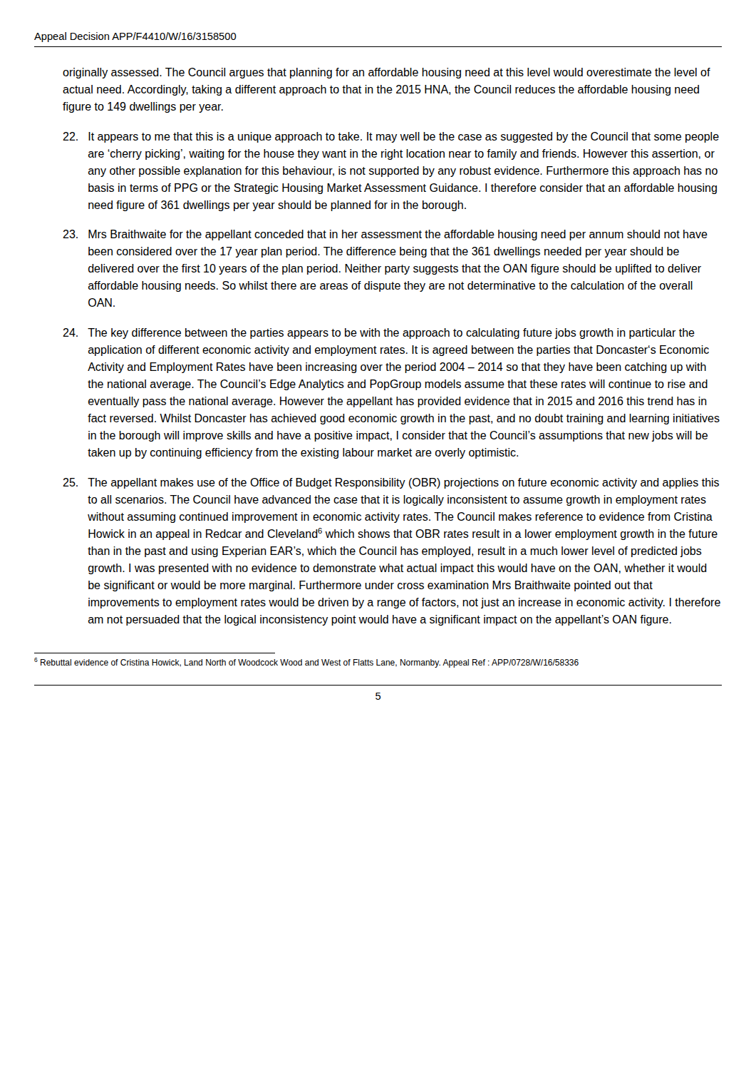Appeal Decision APP/F4410/W/16/3158500
originally assessed. The Council argues that planning for an affordable housing need at this level would overestimate the level of actual need. Accordingly, taking a different approach to that in the 2015 HNA, the Council reduces the affordable housing need figure to 149 dwellings per year.
22. It appears to me that this is a unique approach to take. It may well be the case as suggested by the Council that some people are ‘cherry picking’, waiting for the house they want in the right location near to family and friends. However this assertion, or any other possible explanation for this behaviour, is not supported by any robust evidence. Furthermore this approach has no basis in terms of PPG or the Strategic Housing Market Assessment Guidance. I therefore consider that an affordable housing need figure of 361 dwellings per year should be planned for in the borough.
23. Mrs Braithwaite for the appellant conceded that in her assessment the affordable housing need per annum should not have been considered over the 17 year plan period. The difference being that the 361 dwellings needed per year should be delivered over the first 10 years of the plan period. Neither party suggests that the OAN figure should be uplifted to deliver affordable housing needs. So whilst there are areas of dispute they are not determinative to the calculation of the overall OAN.
24. The key difference between the parties appears to be with the approach to calculating future jobs growth in particular the application of different economic activity and employment rates. It is agreed between the parties that Doncaster‘s Economic Activity and Employment Rates have been increasing over the period 2004 – 2014 so that they have been catching up with the national average. The Council’s Edge Analytics and PopGroup models assume that these rates will continue to rise and eventually pass the national average. However the appellant has provided evidence that in 2015 and 2016 this trend has in fact reversed. Whilst Doncaster has achieved good economic growth in the past, and no doubt training and learning initiatives in the borough will improve skills and have a positive impact, I consider that the Council’s assumptions that new jobs will be taken up by continuing efficiency from the existing labour market are overly optimistic.
25. The appellant makes use of the Office of Budget Responsibility (OBR) projections on future economic activity and applies this to all scenarios. The Council have advanced the case that it is logically inconsistent to assume growth in employment rates without assuming continued improvement in economic activity rates. The Council makes reference to evidence from Cristina Howick in an appeal in Redcar and Cleveland6 which shows that OBR rates result in a lower employment growth in the future than in the past and using Experian EAR’s, which the Council has employed, result in a much lower level of predicted jobs growth. I was presented with no evidence to demonstrate what actual impact this would have on the OAN, whether it would be significant or would be more marginal. Furthermore under cross examination Mrs Braithwaite pointed out that improvements to employment rates would be driven by a range of factors, not just an increase in economic activity. I therefore am not persuaded that the logical inconsistency point would have a significant impact on the appellant’s OAN figure.
6 Rebuttal evidence of Cristina Howick, Land North of Woodcock Wood and West of Flatts Lane, Normanby. Appeal Ref : APP/0728/W/16/58336
5